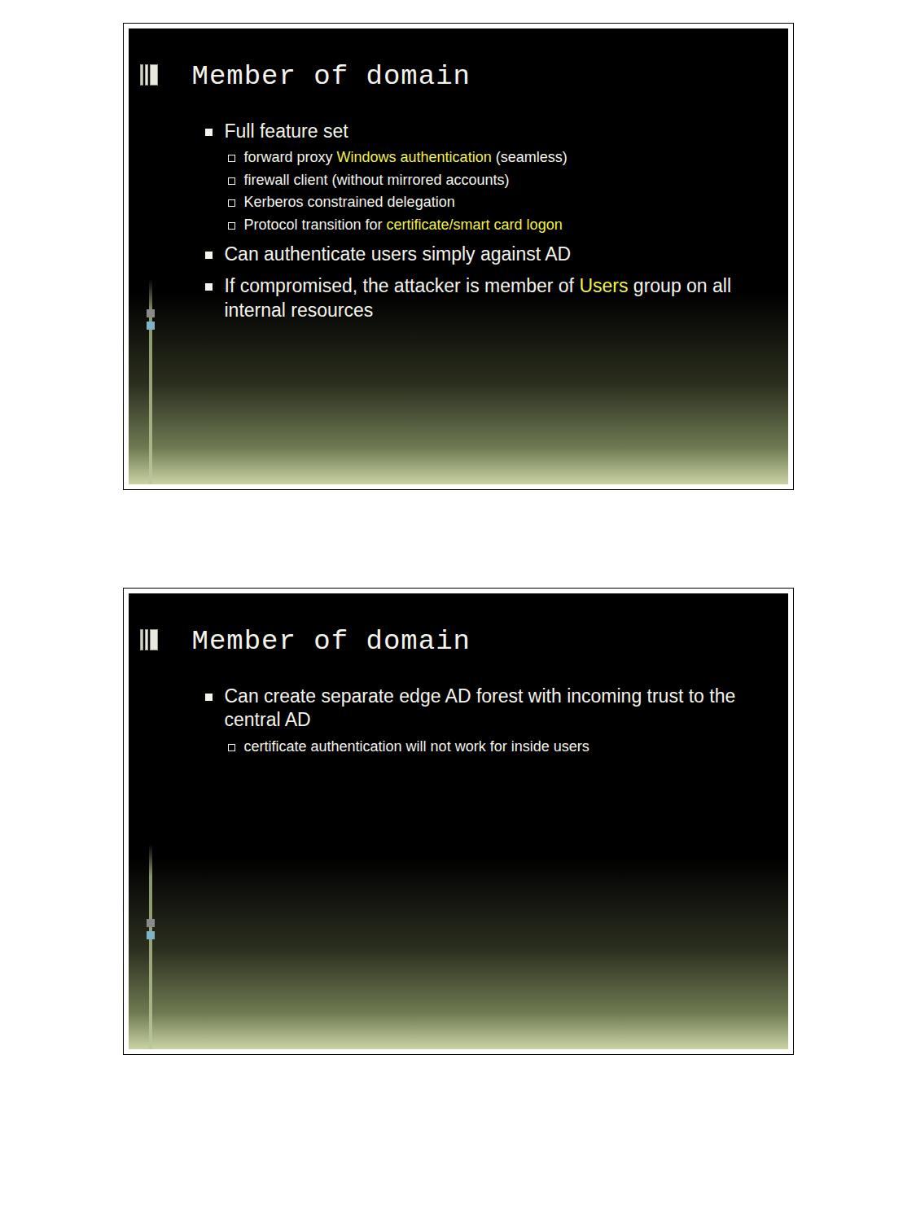Member of domain
Full feature set
forward proxy Windows authentication (seamless)
firewall client (without mirrored accounts)
Kerberos constrained delegation
Protocol transition for certificate/smart card logon
Can authenticate users simply against AD
If compromised, the attacker is member of Users group on all internal resources
Member of domain
Can create separate edge AD forest with incoming trust to the central AD
certificate authentication will not work for inside users